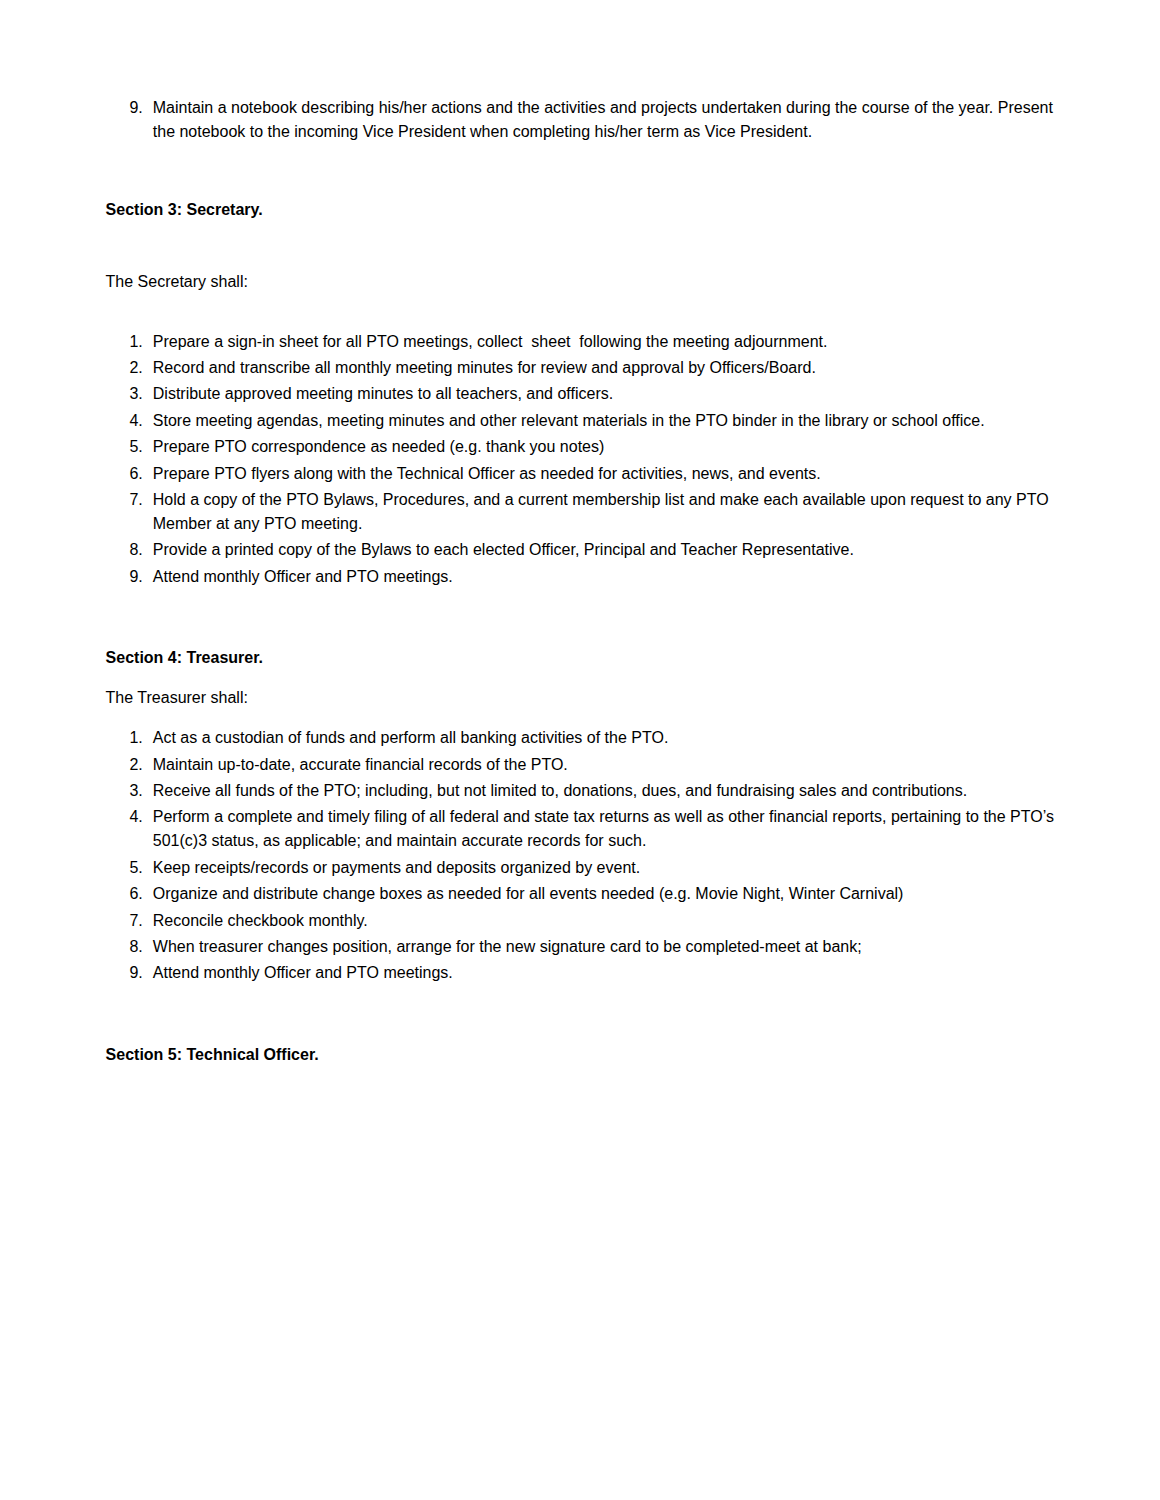Maintain a notebook describing his/her actions and the activities and projects undertaken during the course of the year. Present the notebook to the incoming Vice President when completing his/her term as Vice President.
Section 3: Secretary.
The Secretary shall:
Prepare a sign-in sheet for all PTO meetings, collect sheet following the meeting adjournment.
Record and transcribe all monthly meeting minutes for review and approval by Officers/Board.
Distribute approved meeting minutes to all teachers, and officers.
Store meeting agendas, meeting minutes and other relevant materials in the PTO binder in the library or school office.
Prepare PTO correspondence as needed (e.g. thank you notes)
Prepare PTO flyers along with the Technical Officer as needed for activities, news, and events.
Hold a copy of the PTO Bylaws, Procedures, and a current membership list and make each available upon request to any PTO Member at any PTO meeting.
Provide a printed copy of the Bylaws to each elected Officer, Principal and Teacher Representative.
Attend monthly Officer and PTO meetings.
Section 4: Treasurer.
The Treasurer shall:
Act as a custodian of funds and perform all banking activities of the PTO.
Maintain up-to-date, accurate financial records of the PTO.
Receive all funds of the PTO; including, but not limited to, donations, dues, and fundraising sales and contributions.
Perform a complete and timely filing of all federal and state tax returns as well as other financial reports, pertaining to the PTO’s 501(c)3 status, as applicable; and maintain accurate records for such.
Keep receipts/records or payments and deposits organized by event.
Organize and distribute change boxes as needed for all events needed (e.g. Movie Night, Winter Carnival)
Reconcile checkbook monthly.
When treasurer changes position, arrange for the new signature card to be completed-meet at bank;
Attend monthly Officer and PTO meetings.
Section 5: Technical Officer.